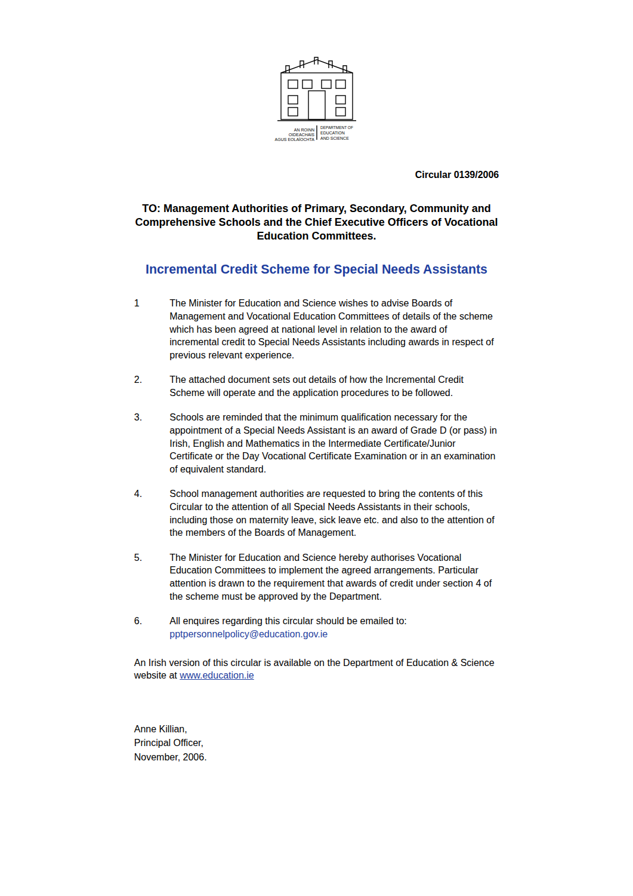Circular 0139/2006
TO: Management Authorities of Primary, Secondary, Community and Comprehensive Schools and the Chief Executive Officers of Vocational Education Committees.
Incremental Credit Scheme for Special Needs Assistants
| 1 | The Minister for Education and Science wishes to advise Boards of Management and Vocational Education Committees of details of the scheme which has been agreed at national level in relation to the award of incremental credit to Special Needs Assistants including awards in respect of previous relevant experience. |
| 2. | The attached document sets out details of how the Incremental Credit Scheme will operate and the application procedures to be followed. |
| 3. | Schools are reminded that the minimum qualification necessary for the appointment of a Special Needs Assistant is an award of Grade D (or pass) in Irish, English and Mathematics in the Intermediate Certificate/Junior Certificate or the Day Vocational Certificate Examination or in an examination of equivalent standard. |
| 4. | School management authorities are requested to bring the contents of this Circular to the attention of all Special Needs Assistants in their schools, including those on maternity leave, sick leave etc. and also to the attention of the members of the Boards of Management. |
| 5. | The Minister for Education and Science hereby authorises Vocational Education Committees to implement the agreed arrangements. Particular attention is drawn to the requirement that awards of credit under section 4 of the scheme must be approved by the Department. |
| 6. | All enquires regarding this circular should be emailed to: pptpersonnelpolicy@education.gov.ie |
An Irish version of this circular is available on the Department of Education & Science website at www.education.ie
Anne Killian,
Principal Officer,
November, 2006.